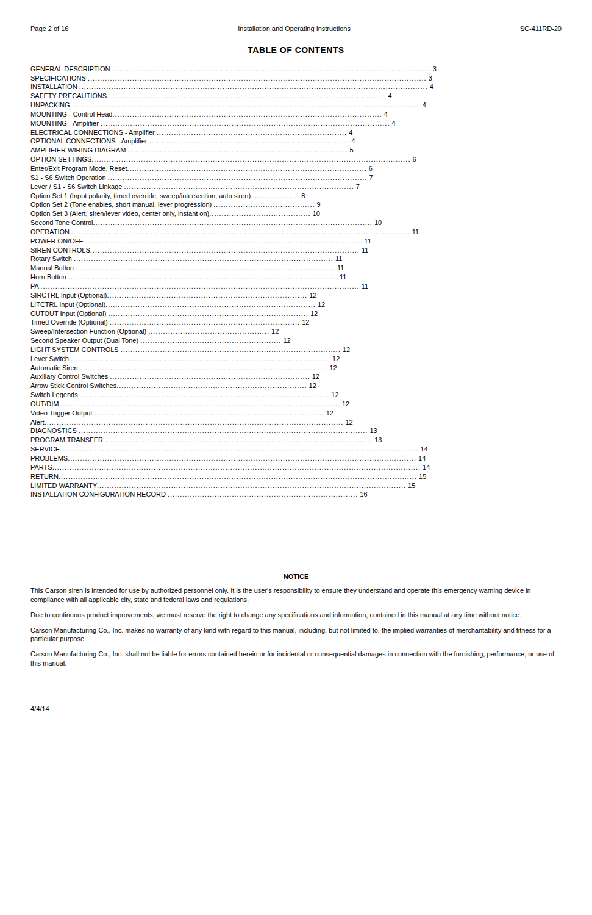Page 2 of 16
Installation and Operating Instructions
SC-411RD-20
TABLE OF CONTENTS
GENERAL DESCRIPTION ................................................................................................................................. 3
SPECIFICATIONS ......................................................................................................................................... 3
INSTALLATION ............................................................................................................................................. 4
SAFETY PRECAUTIONS................................................................................................................. 4
UNPACKING ............................................................................................................................................. 4
MOUNTING - Control Head............................................................................................................. 4
MOUNTING - Amplifier ..................................................................................................................... 4
ELECTRICAL CONNECTIONS - Amplifier ............................................................................. 4
OPTIONAL CONNECTIONS - Amplifier ................................................................................. 4
AMPLIFIER WIRING DIAGRAM ......................................................................................... 5
OPTION SETTINGS................................................................................................................................. 6
Enter/Exit Program Mode, Reset................................................................................................. 6
S1 - S6 Switch Operation ......................................................................................................... 7
Lever / S1 - S6 Switch Linkage ............................................................................................. 7
Option Set 1 (Input polarity, timed override, sweep/intersection, auto siren) ................... 8
Option Set 2 (Tone enables, short manual, lever progression) ......................................... 9
Option Set 3 (Alert, siren/lever video, center only, instant on)......................................... 10
Second Tone Control................................................................................................................. 10
OPERATION ......................................................................................................................................... 11
POWER ON/OFF................................................................................................................. 11
SIREN CONTROLS............................................................................................................. 11
Rotary Switch ......................................................................................................... 11
Manual Button ......................................................................................................... 11
Horn Button ............................................................................................................. 11
PA ................................................................................................................................. 11
SIRCTRL Input (Optional)................................................................................. 12
LITCTRL Input (Optional)..................................................................................... 12
CUTOUT Input (Optional) ................................................................................. 12
Timed Override (Optional) ............................................................................. 12
Sweep/Intersection Function (Optional) ................................................. 12
Second Speaker Output (Dual Tone) ......................................................... 12
LIGHT SYSTEM CONTROLS ......................................................................................... 12
Lever Switch ......................................................................................................... 12
Automatic Siren..................................................................................................... 12
Auxiliary Control Switches ................................................................................. 12
Arrow Stick Control Switches............................................................................. 12
Switch Legends ..................................................................................................... 12
OUT/DIM ................................................................................................................. 12
Video Trigger Output ............................................................................................. 12
Alert......................................................................................................................... 12
DIAGNOSTICS ..................................................................................................................... 13
PROGRAM TRANSFER............................................................................................................. 13
SERVICE................................................................................................................................................. 14
PROBLEMS............................................................................................................................................. 14
PARTS..................................................................................................................................................... 14
RETURN................................................................................................................................................. 15
LIMITED WARRANTY............................................................................................................................. 15
INSTALLATION CONFIGURATION RECORD ............................................................................. 16
NOTICE
This Carson siren is intended for use by authorized personnel only. It is the user's responsibility to ensure they understand and operate this emergency warning device in compliance with all applicable city, state and federal laws and regulations.
Due to continuous product improvements, we must reserve the right to change any specifications and information, contained in this manual at any time without notice.
Carson Manufacturing Co., Inc. makes no warranty of any kind with regard to this manual, including, but not limited to, the implied warranties of merchantability and fitness for a particular purpose.
Carson Manufacturing Co., Inc. shall not be liable for errors contained herein or for incidental or consequential damages in connection with the furnishing, performance, or use of this manual.
4/4/14